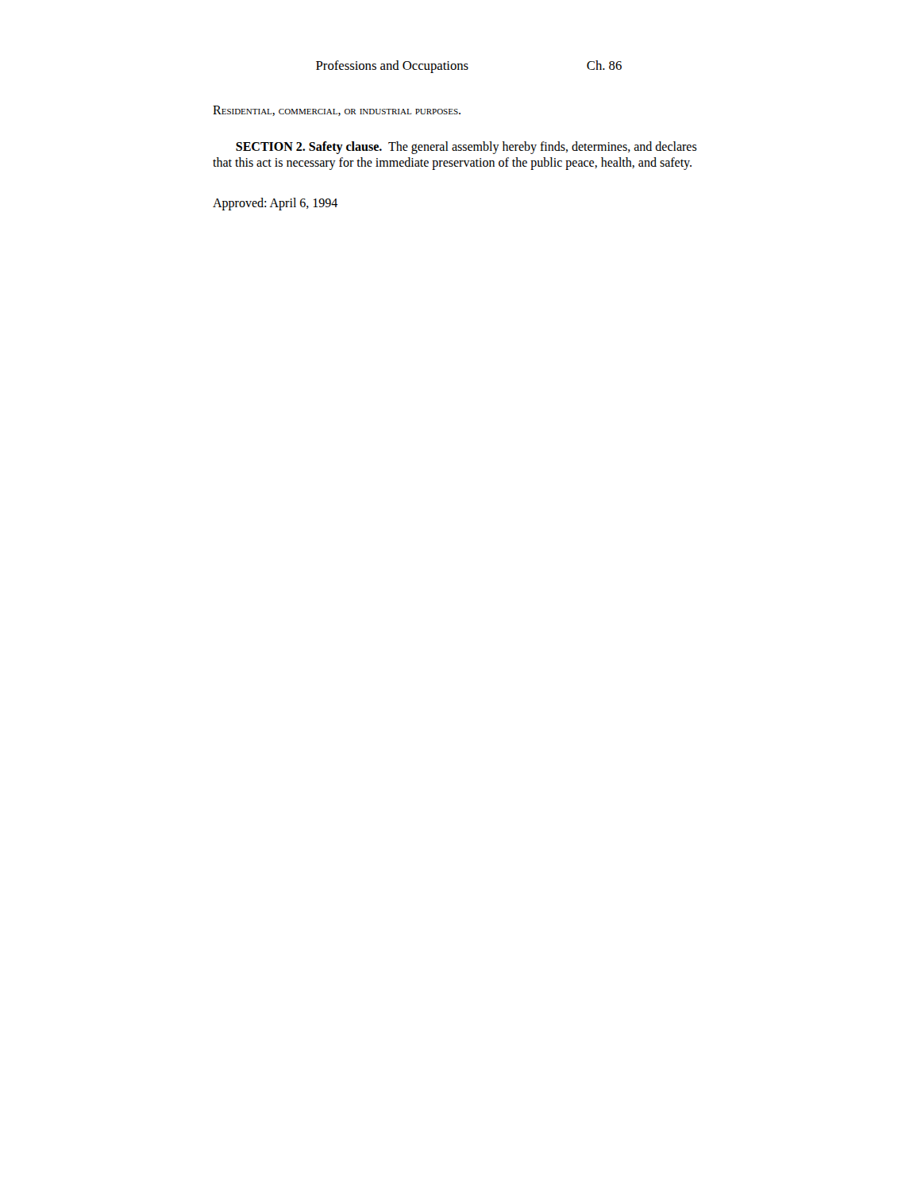Professions and Occupations Ch. 86
Residential, commercial, or industrial purposes.
SECTION 2. Safety clause. The general assembly hereby finds, determines, and declares that this act is necessary for the immediate preservation of the public peace, health, and safety.
Approved: April 6, 1994